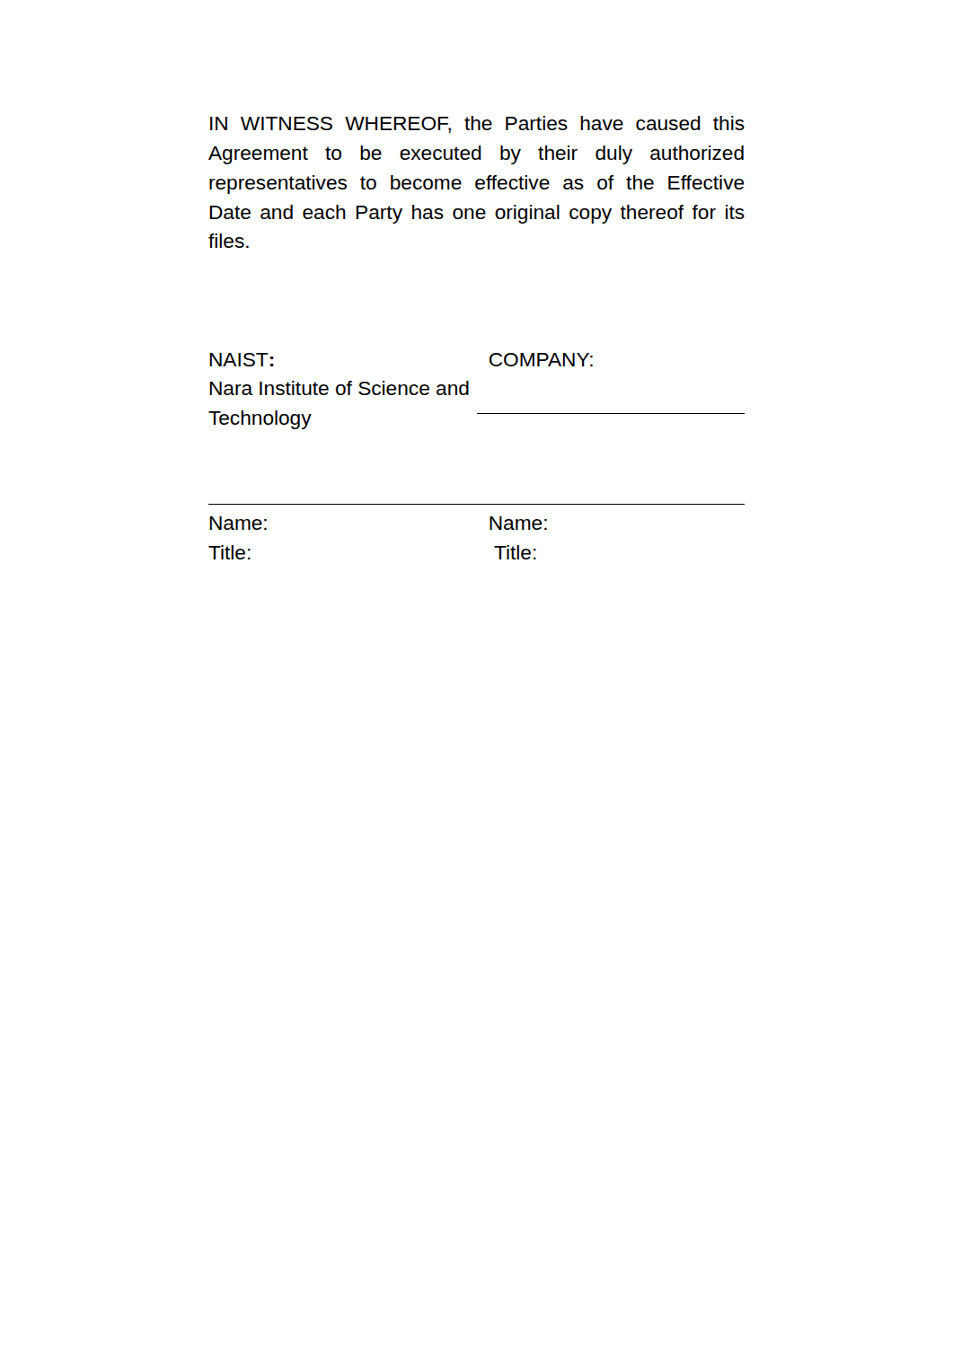IN WITNESS WHEREOF, the Parties have caused this Agreement to be executed by their duly authorized representatives to become effective as of the Effective Date and each Party has one original copy thereof for its files.
| NAIST : Nara Institute of Science and Technology | COMPANY: |
| Name: Title: | Name: Title: |